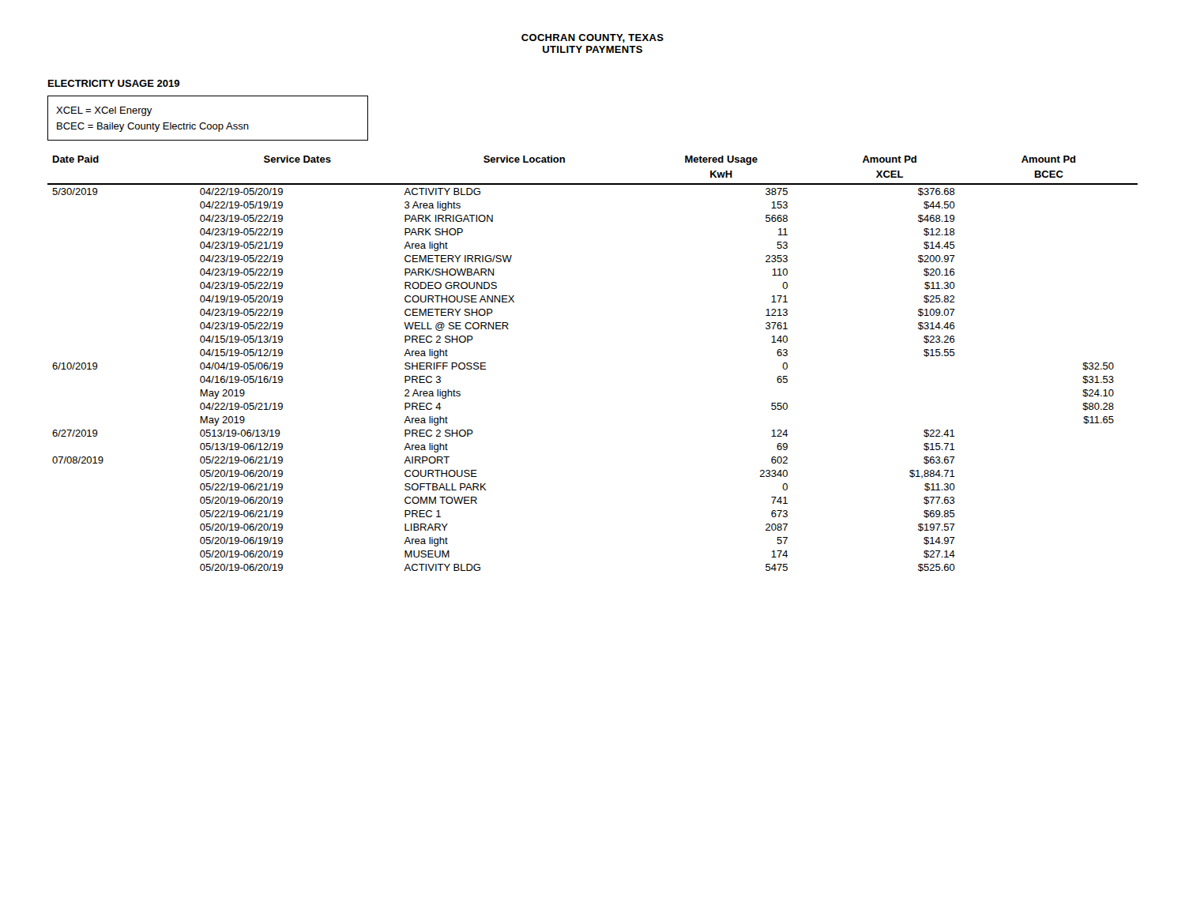COCHRAN COUNTY, TEXAS
UTILITY PAYMENTS
ELECTRICITY USAGE 2019
XCEL = XCel Energy
BCEC = Bailey County Electric Coop Assn
| Date Paid | Service Dates | Service Location | Metered Usage | Amount Pd | Amount Pd |
| --- | --- | --- | --- | --- | --- |
| | | | KwH | XCEL | BCEC |
| 5/30/2019 | 04/22/19-05/20/19 | ACTIVITY BLDG | 3875 | $376.68 | |
| | 04/22/19-05/19/19 | 3 Area lights | 153 | $44.50 | |
| | 04/23/19-05/22/19 | PARK IRRIGATION | 5668 | $468.19 | |
| | 04/23/19-05/22/19 | PARK SHOP | 11 | $12.18 | |
| | 04/23/19-05/21/19 | Area light | 53 | $14.45 | |
| | 04/23/19-05/22/19 | CEMETERY IRRIG/SW | 2353 | $200.97 | |
| | 04/23/19-05/22/19 | PARK/SHOWBARN | 110 | $20.16 | |
| | 04/23/19-05/22/19 | RODEO GROUNDS | 0 | $11.30 | |
| | 04/19/19-05/20/19 | COURTHOUSE ANNEX | 171 | $25.82 | |
| | 04/23/19-05/22/19 | CEMETERY SHOP | 1213 | $109.07 | |
| | 04/23/19-05/22/19 | WELL @ SE CORNER | 3761 | $314.46 | |
| | 04/15/19-05/13/19 | PREC 2 SHOP | 140 | $23.26 | |
| | 04/15/19-05/12/19 | Area light | 63 | $15.55 | |
| 6/10/2019 | 04/04/19-05/06/19 | SHERIFF POSSE | 0 | | $32.50 |
| | 04/16/19-05/16/19 | PREC 3 | 65 | | $31.53 |
| | May 2019 | 2 Area lights | | | $24.10 |
| | 04/22/19-05/21/19 | PREC 4 | 550 | | $80.28 |
| | May 2019 | Area light | | | $11.65 |
| 6/27/2019 | 0513/19-06/13/19 | PREC 2 SHOP | 124 | $22.41 | |
| | 05/13/19-06/12/19 | Area light | 69 | $15.71 | |
| 07/08/2019 | 05/22/19-06/21/19 | AIRPORT | 602 | $63.67 | |
| | 05/20/19-06/20/19 | COURTHOUSE | 23340 | $1,884.71 | |
| | 05/22/19-06/21/19 | SOFTBALL PARK | 0 | $11.30 | |
| | 05/20/19-06/20/19 | COMM TOWER | 741 | $77.63 | |
| | 05/22/19-06/21/19 | PREC 1 | 673 | $69.85 | |
| | 05/20/19-06/20/19 | LIBRARY | 2087 | $197.57 | |
| | 05/20/19-06/19/19 | Area light | 57 | $14.97 | |
| | 05/20/19-06/20/19 | MUSEUM | 174 | $27.14 | |
| | 05/20/19-06/20/19 | ACTIVITY BLDG | 5475 | $525.60 | |